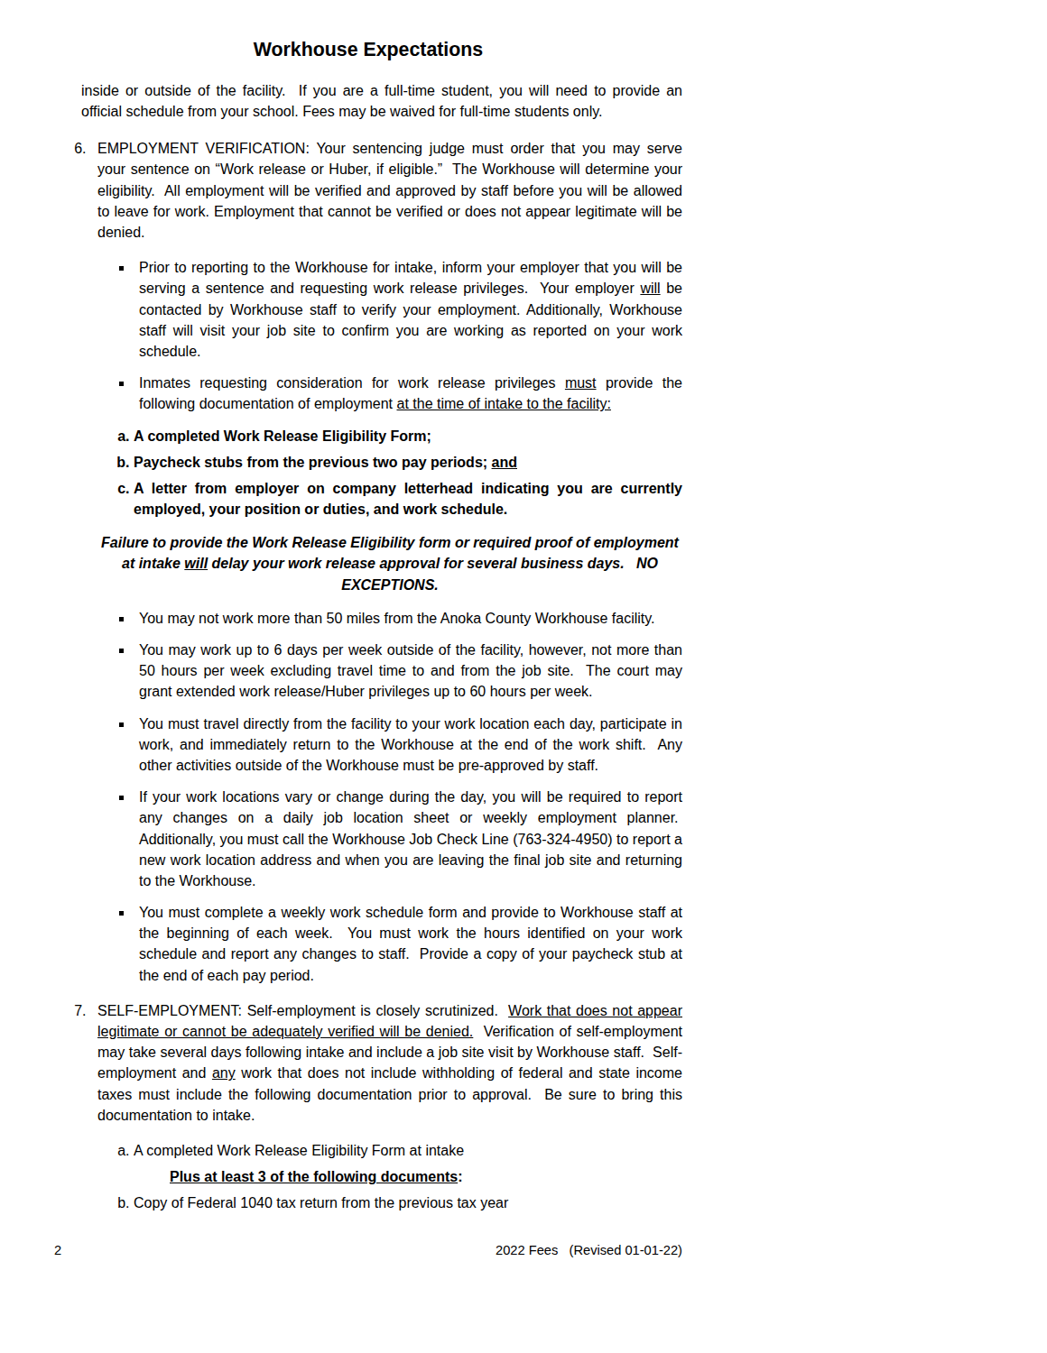Workhouse Expectations
inside or outside of the facility. If you are a full-time student, you will need to provide an official schedule from your school. Fees may be waived for full-time students only.
EMPLOYMENT VERIFICATION: Your sentencing judge must order that you may serve your sentence on “Work release or Huber, if eligible.” The Workhouse will determine your eligibility. All employment will be verified and approved by staff before you will be allowed to leave for work. Employment that cannot be verified or does not appear legitimate will be denied.
Prior to reporting to the Workhouse for intake, inform your employer that you will be serving a sentence and requesting work release privileges. Your employer will be contacted by Workhouse staff to verify your employment. Additionally, Workhouse staff will visit your job site to confirm you are working as reported on your work schedule.
Inmates requesting consideration for work release privileges must provide the following documentation of employment at the time of intake to the facility:
A completed Work Release Eligibility Form;
Paycheck stubs from the previous two pay periods; and
A letter from employer on company letterhead indicating you are currently employed, your position or duties, and work schedule.
Failure to provide the Work Release Eligibility form or required proof of employment at intake will delay your work release approval for several business days. NO EXCEPTIONS.
You may not work more than 50 miles from the Anoka County Workhouse facility.
You may work up to 6 days per week outside of the facility, however, not more than 50 hours per week excluding travel time to and from the job site. The court may grant extended work release/Huber privileges up to 60 hours per week.
You must travel directly from the facility to your work location each day, participate in work, and immediately return to the Workhouse at the end of the work shift. Any other activities outside of the Workhouse must be pre-approved by staff.
If your work locations vary or change during the day, you will be required to report any changes on a daily job location sheet or weekly employment planner. Additionally, you must call the Workhouse Job Check Line (763-324-4950) to report a new work location address and when you are leaving the final job site and returning to the Workhouse.
You must complete a weekly work schedule form and provide to Workhouse staff at the beginning of each week. You must work the hours identified on your work schedule and report any changes to staff. Provide a copy of your paycheck stub at the end of each pay period.
SELF-EMPLOYMENT: Self-employment is closely scrutinized. Work that does not appear legitimate or cannot be adequately verified will be denied. Verification of self-employment may take several days following intake and include a job site visit by Workhouse staff. Self-employment and any work that does not include withholding of federal and state income taxes must include the following documentation prior to approval. Be sure to bring this documentation to intake.
A completed Work Release Eligibility Form at intake
Plus at least 3 of the following documents:
Copy of Federal 1040 tax return from the previous tax year
2 2022 Fees (Revised 01-01-22)